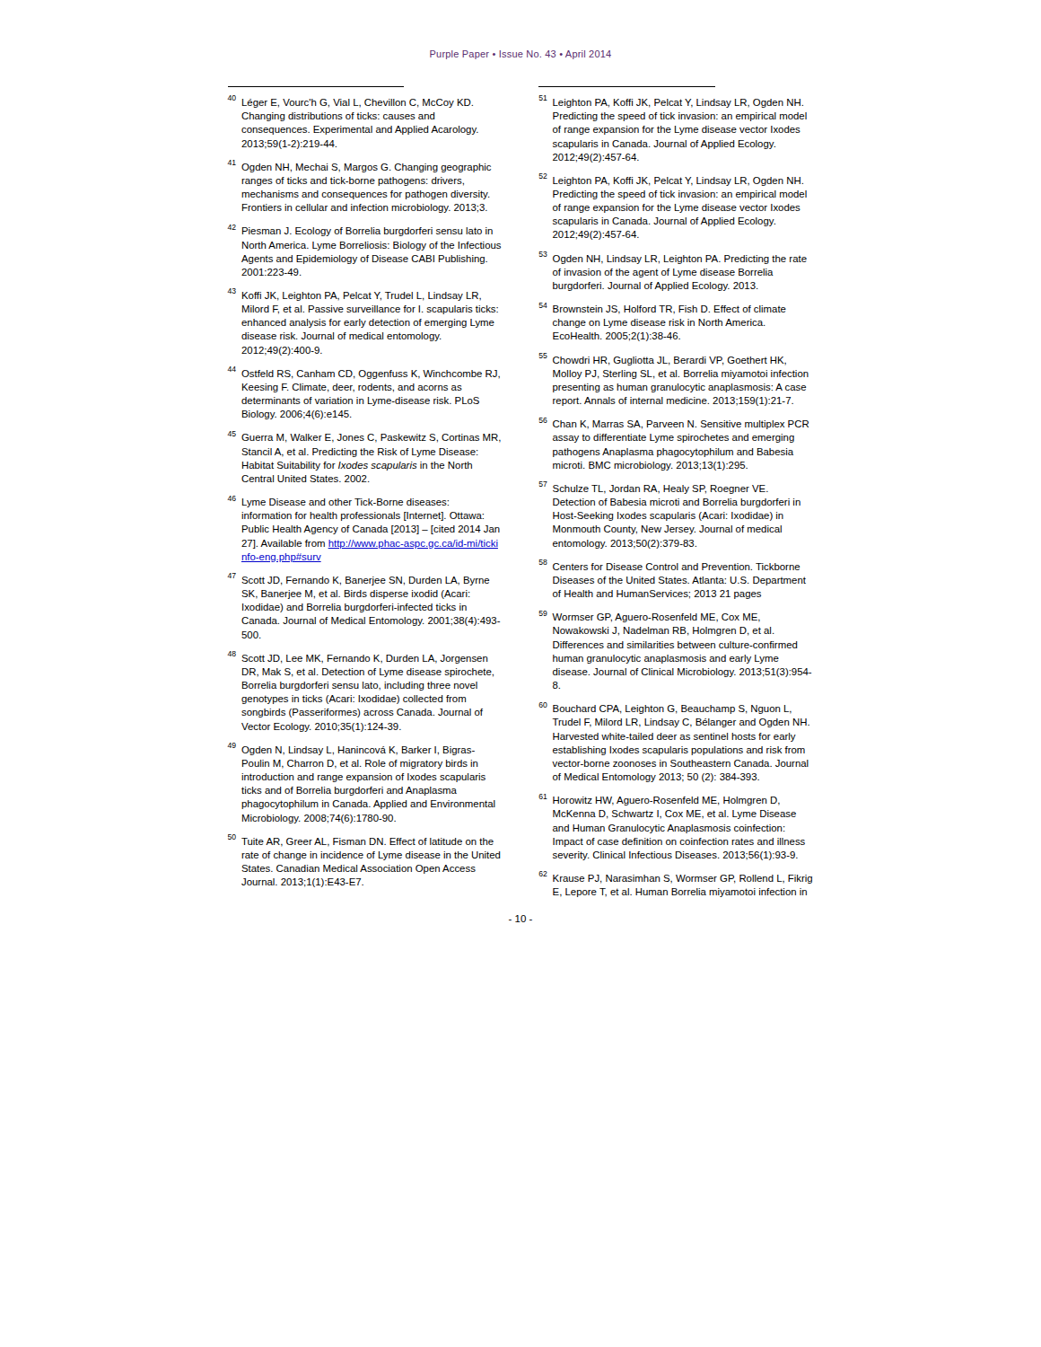Purple Paper • Issue No. 43 • April 2014
40 Léger E, Vourc'h G, Vial L, Chevillon C, McCoy KD. Changing distributions of ticks: causes and consequences. Experimental and Applied Acarology. 2013;59(1-2):219-44.
41 Ogden NH, Mechai S, Margos G. Changing geographic ranges of ticks and tick-borne pathogens: drivers, mechanisms and consequences for pathogen diversity. Frontiers in cellular and infection microbiology. 2013;3.
42 Piesman J. Ecology of Borrelia burgdorferi sensu lato in North America. Lyme Borreliosis: Biology of the Infectious Agents and Epidemiology of Disease CABI Publishing. 2001:223-49.
43 Koffi JK, Leighton PA, Pelcat Y, Trudel L, Lindsay LR, Milord F, et al. Passive surveillance for I. scapularis ticks: enhanced analysis for early detection of emerging Lyme disease risk. Journal of medical entomology. 2012;49(2):400-9.
44 Ostfeld RS, Canham CD, Oggenfuss K, Winchcombe RJ, Keesing F. Climate, deer, rodents, and acorns as determinants of variation in Lyme-disease risk. PLoS Biology. 2006;4(6):e145.
45 Guerra M, Walker E, Jones C, Paskewitz S, Cortinas MR, Stancil A, et al. Predicting the Risk of Lyme Disease: Habitat Suitability for Ixodes scapularis in the North Central United States. 2002.
46 Lyme Disease and other Tick-Borne diseases: information for health professionals [Internet]. Ottawa: Public Health Agency of Canada [2013] – [cited 2014 Jan 27]. Available from http://www.phac-aspc.gc.ca/id-mi/tickinfo-eng.php#surv
47 Scott JD, Fernando K, Banerjee SN, Durden LA, Byrne SK, Banerjee M, et al. Birds disperse ixodid (Acari: Ixodidae) and Borrelia burgdorferi-infected ticks in Canada. Journal of Medical Entomology. 2001;38(4):493-500.
48 Scott JD, Lee MK, Fernando K, Durden LA, Jorgensen DR, Mak S, et al. Detection of Lyme disease spirochete, Borrelia burgdorferi sensu lato, including three novel genotypes in ticks (Acari: Ixodidae) collected from songbirds (Passeriformes) across Canada. Journal of Vector Ecology. 2010;35(1):124-39.
49 Ogden N, Lindsay L, Hanincová K, Barker I, Bigras-Poulin M, Charron D, et al. Role of migratory birds in introduction and range expansion of Ixodes scapularis ticks and of Borrelia burgdorferi and Anaplasma phagocytophilum in Canada. Applied and Environmental Microbiology. 2008;74(6):1780-90.
50 Tuite AR, Greer AL, Fisman DN. Effect of latitude on the rate of change in incidence of Lyme disease in the United States. Canadian Medical Association Open Access Journal. 2013;1(1):E43-E7.
51 Leighton PA, Koffi JK, Pelcat Y, Lindsay LR, Ogden NH. Predicting the speed of tick invasion: an empirical model of range expansion for the Lyme disease vector Ixodes scapularis in Canada. Journal of Applied Ecology. 2012;49(2):457-64.
52 Leighton PA, Koffi JK, Pelcat Y, Lindsay LR, Ogden NH. Predicting the speed of tick invasion: an empirical model of range expansion for the Lyme disease vector Ixodes scapularis in Canada. Journal of Applied Ecology. 2012;49(2):457-64.
53 Ogden NH, Lindsay LR, Leighton PA. Predicting the rate of invasion of the agent of Lyme disease Borrelia burgdorferi. Journal of Applied Ecology. 2013.
54 Brownstein JS, Holford TR, Fish D. Effect of climate change on Lyme disease risk in North America. EcoHealth. 2005;2(1):38-46.
55 Chowdri HR, Gugliotta JL, Berardi VP, Goethert HK, Molloy PJ, Sterling SL, et al. Borrelia miyamotoi infection presenting as human granulocytic anaplasmosis: A case report. Annals of internal medicine. 2013;159(1):21-7.
56 Chan K, Marras SA, Parveen N. Sensitive multiplex PCR assay to differentiate Lyme spirochetes and emerging pathogens Anaplasma phagocytophilum and Babesia microti. BMC microbiology. 2013;13(1):295.
57 Schulze TL, Jordan RA, Healy SP, Roegner VE. Detection of Babesia microti and Borrelia burgdorferi in Host-Seeking Ixodes scapularis (Acari: Ixodidae) in Monmouth County, New Jersey. Journal of medical entomology. 2013;50(2):379-83.
58 Centers for Disease Control and Prevention. Tickborne Diseases of the United States. Atlanta: U.S. Department of Health and HumanServices; 2013 21 pages
59 Wormser GP, Aguero-Rosenfeld ME, Cox ME, Nowakowski J, Nadelman RB, Holmgren D, et al. Differences and similarities between culture-confirmed human granulocytic anaplasmosis and early Lyme disease. Journal of Clinical Microbiology. 2013;51(3):954-8.
60 Bouchard CPA, Leighton G, Beauchamp S, Nguon L, Trudel F, Milord LR, Lindsay C, Bélanger and Ogden NH. Harvested white-tailed deer as sentinel hosts for early establishing Ixodes scapularis populations and risk from vector-borne zoonoses in Southeastern Canada. Journal of Medical Entomology 2013; 50 (2): 384-393.
61 Horowitz HW, Aguero-Rosenfeld ME, Holmgren D, McKenna D, Schwartz I, Cox ME, et al. Lyme Disease and Human Granulocytic Anaplasmosis coinfection: Impact of case definition on coinfection rates and illness severity. Clinical Infectious Diseases. 2013;56(1):93-9.
62 Krause PJ, Narasimhan S, Wormser GP, Rollend L, Fikrig E, Lepore T, et al. Human Borrelia miyamotoi infection in
- 10 -